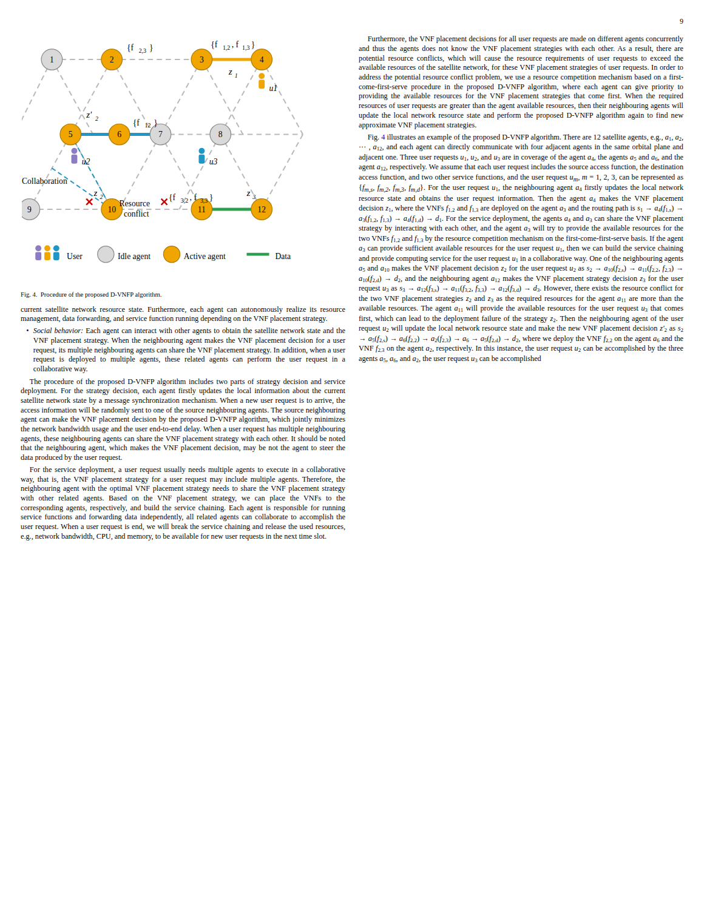9
1 7 8 9 2 3 4 5 6 10 11 12 {f 2,3 } {f 1,2 , f 1,3 } {f 12 } {f 3,2 , f 3,3 } z 1 z' 2 z 2 z 3 u1 u2 u3 Collaboration Resource conflict User Idle agent Active agent Data
Fig. 4. Procedure of the proposed D-VNFP algorithm.
current satellite network resource state. Furthermore, each agent can autonomously realize its resource management, data forwarding, and service function running depending on the VNF placement strategy.
Social behavior: Each agent can interact with other agents to obtain the satellite network state and the VNF placement strategy. When the neighbouring agent makes the VNF placement decision for a user request, its multiple neighbouring agents can share the VNF placement strategy. In addition, when a user request is deployed to multiple agents, these related agents can perform the user request in a collaborative way.
The procedure of the proposed D-VNFP algorithm includes two parts of strategy decision and service deployment. For the strategy decision, each agent firstly updates the local information about the current satellite network state by a message synchronization mechanism. When a new user request is to arrive, the access information will be randomly sent to one of the source neighbouring agents. The source neighbouring agent can make the VNF placement decision by the proposed D-VNFP algorithm, which jointly minimizes the network bandwidth usage and the user end-to-end delay. When a user request has multiple neighbouring agents, these neighbouring agents can share the VNF placement strategy with each other. It should be noted that the neighbouring agent, which makes the VNF placement decision, may be not the agent to steer the data produced by the user request.
For the service deployment, a user request usually needs multiple agents to execute in a collaborative way, that is, the VNF placement strategy for a user request may include multiple agents. Therefore, the neighbouring agent with the optimal VNF placement strategy needs to share the VNF placement strategy with other related agents. Based on the VNF placement strategy, we can place the VNFs to the corresponding agents, respectively, and build the service chaining. Each agent is responsible for running service functions and forwarding data independently, all related agents can collaborate to accomplish the user request. When a user request is end, we will break the service chaining and release the used resources, e.g., network bandwidth, CPU, and memory, to be available for new user requests in the next time slot.
Furthermore, the VNF placement decisions for all user requests are made on different agents concurrently and thus the agents does not know the VNF placement strategies with each other. As a result, there are potential resource conflicts, which will cause the resource requirements of user requests to exceed the available resources of the satellite network, for these VNF placement strategies of user requests. In order to address the potential resource conflict problem, we use a resource competition mechanism based on a first-come-first-serve procedure in the proposed D-VNFP algorithm, where each agent can give priority to providing the available resources for the VNF placement strategies that come first. When the required resources of user requests are greater than the agent available resources, then their neighbouring agents will update the local network resource state and perform the proposed D-VNFP algorithm again to find new approximate VNF placement strategies.
Fig. 4 illustrates an example of the proposed D-VNFP algorithm. There are 12 satellite agents, e.g., a 1, a 2, ··· , a 12, and each agent can directly communicate with four adjacent agents in the same orbital plane and adjacent one. Three user requests u 1, u 2, and u 3 are in coverage of the agent a 4, the agents a 5 and a 6, and the agent a 12, respectively. We assume that each user request includes the source access function, the destination access function, and two other service functions, and the user request um, m = 1, 2, 3, can be represented as {fm,s, fm,2, fm,3, fm,d}. For the user request u 1, the neighbouring agent a 4 firstly updates the local network resource state and obtains the user request information. Then the agent a 4 makes the VNF placement decision z 1, where the VNFs f 1,2 and f 1,3 are deployed on the agent a 3 and the routing path is s 1 → a 4(f 1,s) → a 3(f 1,2, f 1,3) → a 4(f 1,d) → d 1. For the service deployment, the agents a 4 and a 3 can share the VNF placement strategy by interacting with each other, and the agent a 3 will try to provide the available resources for the two VNFs f 1,2 and f 1,3 by the resource competition mechanism on the first-come-first-serve basis. If the agent a 3 can provide sufficient available resources for the user request u 1, then we can build the service chaining and provide computing service for the user request u 1 in a collaborative way. One of the neighbouring agents a 5 and a 10 makes the VNF placement decision z 2 for the user request u 2 as s 2 → a 10(f 2,s) → a 11(f 2,2, f 2,3) → a 10(f 2,d) → d 2, and the neighbouring agent a 12 makes the VNF placement strategy decision z 3 for the user request u 3 as s 3 → a 12(f 3,s) → a 11(f 3,2, f 3,3) → a 12(f 3,d) → d 3. However, there exists the resource conflict for the two VNF placement strategies z 2 and z 3 as the required resources for the agent a 11 are more than the available resources. The agent a 11 will provide the available resources for the user request u 3 that comes first, which can lead to the deployment failure of the strategy z 2. Then the neighbouring agent of the user request u 2 will update the local network resource state and make the new VNF placement decision z′2 as s 2 → a 5(f 2,s) → a 6(f 2,2) → a 2(f 2,3) → a 6 → a 5(f 2,d) → d 2, where we deploy the VNF f 2,2 on the agent a 6 and the VNF f 2,3 on the agent a 2, respectively. In this instance, the user request u 2 can be accomplished by the three agents a 5, a 6, and a 2, the user request u 3 can be accomplished